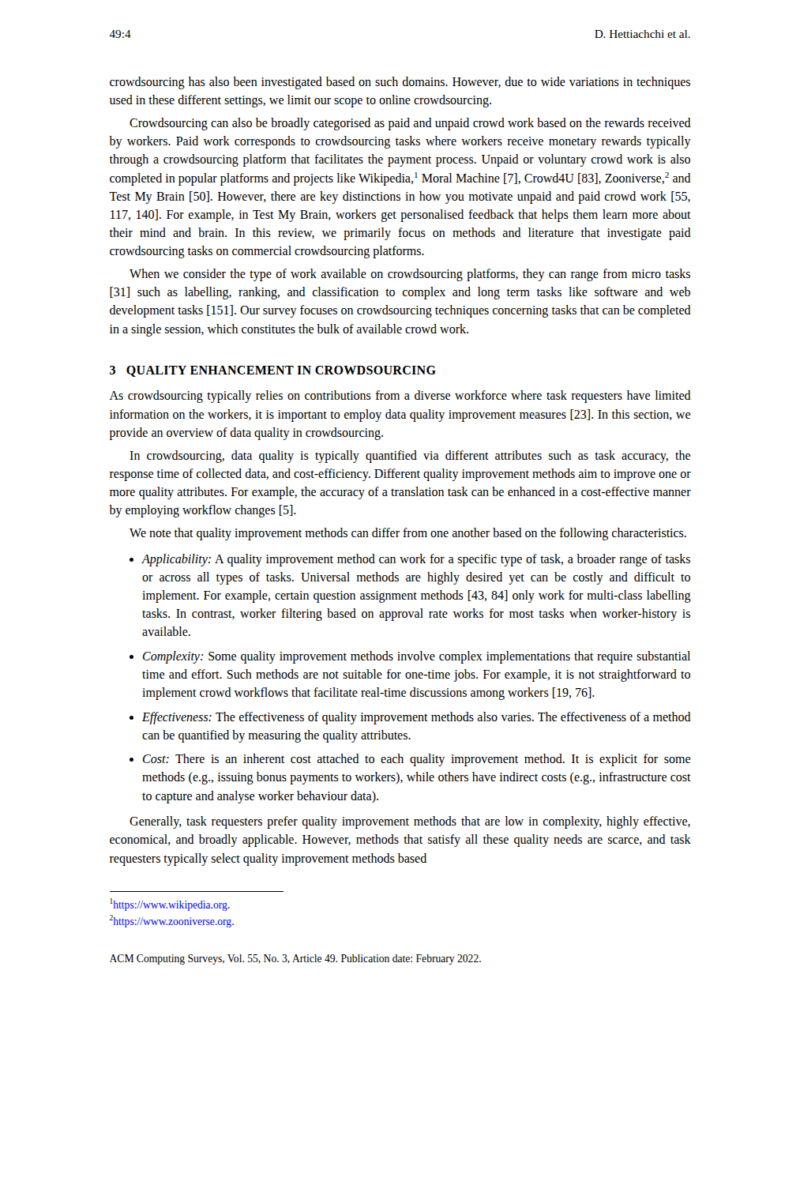49:4 D. Hettiachchi et al.
crowdsourcing has also been investigated based on such domains. However, due to wide variations in techniques used in these different settings, we limit our scope to online crowdsourcing.
Crowdsourcing can also be broadly categorised as paid and unpaid crowd work based on the rewards received by workers. Paid work corresponds to crowdsourcing tasks where workers receive monetary rewards typically through a crowdsourcing platform that facilitates the payment process. Unpaid or voluntary crowd work is also completed in popular platforms and projects like Wikipedia,1 Moral Machine [7], Crowd4U [83], Zooniverse,2 and Test My Brain [50]. However, there are key distinctions in how you motivate unpaid and paid crowd work [55, 117, 140]. For example, in Test My Brain, workers get personalised feedback that helps them learn more about their mind and brain. In this review, we primarily focus on methods and literature that investigate paid crowdsourcing tasks on commercial crowdsourcing platforms.
When we consider the type of work available on crowdsourcing platforms, they can range from micro tasks [31] such as labelling, ranking, and classification to complex and long term tasks like software and web development tasks [151]. Our survey focuses on crowdsourcing techniques concerning tasks that can be completed in a single session, which constitutes the bulk of available crowd work.
3 Quality Enhancement in Crowdsourcing
As crowdsourcing typically relies on contributions from a diverse workforce where task requesters have limited information on the workers, it is important to employ data quality improvement measures [23]. In this section, we provide an overview of data quality in crowdsourcing.
In crowdsourcing, data quality is typically quantified via different attributes such as task accuracy, the response time of collected data, and cost-efficiency. Different quality improvement methods aim to improve one or more quality attributes. For example, the accuracy of a translation task can be enhanced in a cost-effective manner by employing workflow changes [5].
We note that quality improvement methods can differ from one another based on the following characteristics.
Applicability: A quality improvement method can work for a specific type of task, a broader range of tasks or across all types of tasks. Universal methods are highly desired yet can be costly and difficult to implement. For example, certain question assignment methods [43, 84] only work for multi-class labelling tasks. In contrast, worker filtering based on approval rate works for most tasks when worker-history is available.
Complexity: Some quality improvement methods involve complex implementations that require substantial time and effort. Such methods are not suitable for one-time jobs. For example, it is not straightforward to implement crowd workflows that facilitate real-time discussions among workers [19, 76].
Effectiveness: The effectiveness of quality improvement methods also varies. The effectiveness of a method can be quantified by measuring the quality attributes.
Cost: There is an inherent cost attached to each quality improvement method. It is explicit for some methods (e.g., issuing bonus payments to workers), while others have indirect costs (e.g., infrastructure cost to capture and analyse worker behaviour data).
Generally, task requesters prefer quality improvement methods that are low in complexity, highly effective, economical, and broadly applicable. However, methods that satisfy all these quality needs are scarce, and task requesters typically select quality improvement methods based
1https://www.wikipedia.org.
2https://www.zooniverse.org.
ACM Computing Surveys, Vol. 55, No. 3, Article 49. Publication date: February 2022.